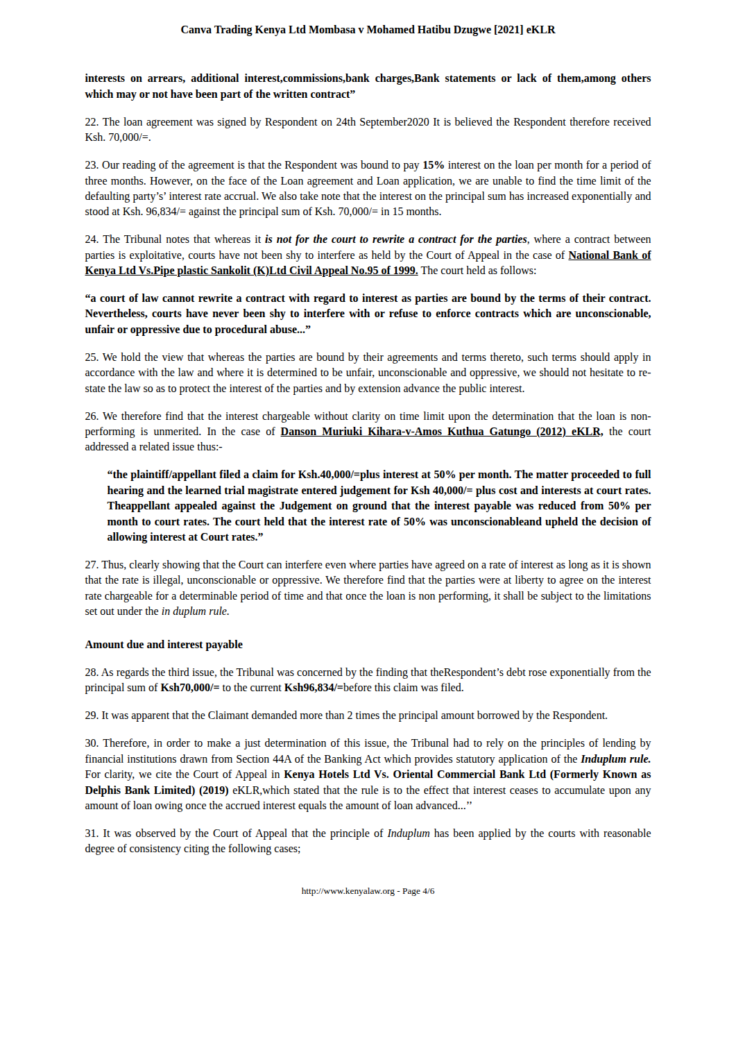Canva Trading Kenya Ltd Mombasa v Mohamed Hatibu Dzugwe [2021] eKLR
interests on arrears, additional interest,commissions,bank charges,Bank statements or lack of them,among others which may or not have been part of the written contract”
22. The loan agreement was signed by Respondent on 24th September2020 It is believed the Respondent therefore received Ksh. 70,000/=.
23. Our reading of the agreement is that the Respondent was bound to pay 15% interest on the loan per month for a period of three months. However, on the face of the Loan agreement and Loan application, we are unable to find the time limit of the defaulting party’s’ interest rate accrual. We also take note that the interest on the principal sum has increased exponentially and stood at Ksh. 96,834/= against the principal sum of Ksh. 70,000/= in 15 months.
24. The Tribunal notes that whereas it is not for the court to rewrite a contract for the parties, where a contract between parties is exploitative, courts have not been shy to interfere as held by the Court of Appeal in the case of National Bank of Kenya Ltd Vs.Pipe plastic Sankolit (K)Ltd Civil Appeal No.95 of 1999. The court held as follows:
“a court of law cannot rewrite a contract with regard to interest as parties are bound by the terms of their contract. Nevertheless, courts have never been shy to interfere with or refuse to enforce contracts which are unconscionable, unfair or oppressive due to procedural abuse...”
25. We hold the view that whereas the parties are bound by their agreements and terms thereto, such terms should apply in accordance with the law and where it is determined to be unfair, unconscionable and oppressive, we should not hesitate to re-state the law so as to protect the interest of the parties and by extension advance the public interest.
26. We therefore find that the interest chargeable without clarity on time limit upon the determination that the loan is non-performing is unmerited. In the case of Danson Muriuki Kihara-v-Amos Kuthua Gatungo (2012) eKLR, the court addressed a related issue thus:-
“the plaintiff/appellant filed a claim for Ksh.40,000/=plus interest at 50% per month. The matter proceeded to full hearing and the learned trial magistrate entered judgement for Ksh 40,000/= plus cost and interests at court rates. Theappellant appealed against the Judgement on ground that the interest payable was reduced from 50% per month to court rates. The court held that the interest rate of 50% was unconscionableand upheld the decision of allowing interest at Court rates.”
27. Thus, clearly showing that the Court can interfere even where parties have agreed on a rate of interest as long as it is shown that the rate is illegal, unconscionable or oppressive. We therefore find that the parties were at liberty to agree on the interest rate chargeable for a determinable period of time and that once the loan is non performing, it shall be subject to the limitations set out under the in duplum rule.
Amount due and interest payable
28. As regards the third issue, the Tribunal was concerned by the finding that theRespondent’s debt rose exponentially from the principal sum of Ksh70,000/= to the current Ksh96,834/=before this claim was filed.
29. It was apparent that the Claimant demanded more than 2 times the principal amount borrowed by the Respondent.
30. Therefore, in order to make a just determination of this issue, the Tribunal had to rely on the principles of lending by financial institutions drawn from Section 44A of the Banking Act which provides statutory application of the Induplum rule. For clarity, we cite the Court of Appeal in Kenya Hotels Ltd Vs. Oriental Commercial Bank Ltd (Formerly Known as Delphis Bank Limited) (2019) eKLR,which stated that the rule is to the effect that interest ceases to accumulate upon any amount of loan owing once the accrued interest equals the amount of loan advanced...’’
31. It was observed by the Court of Appeal that the principle of Induplum has been applied by the courts with reasonable degree of consistency citing the following cases;
http://www.kenyalaw.org - Page 4/6